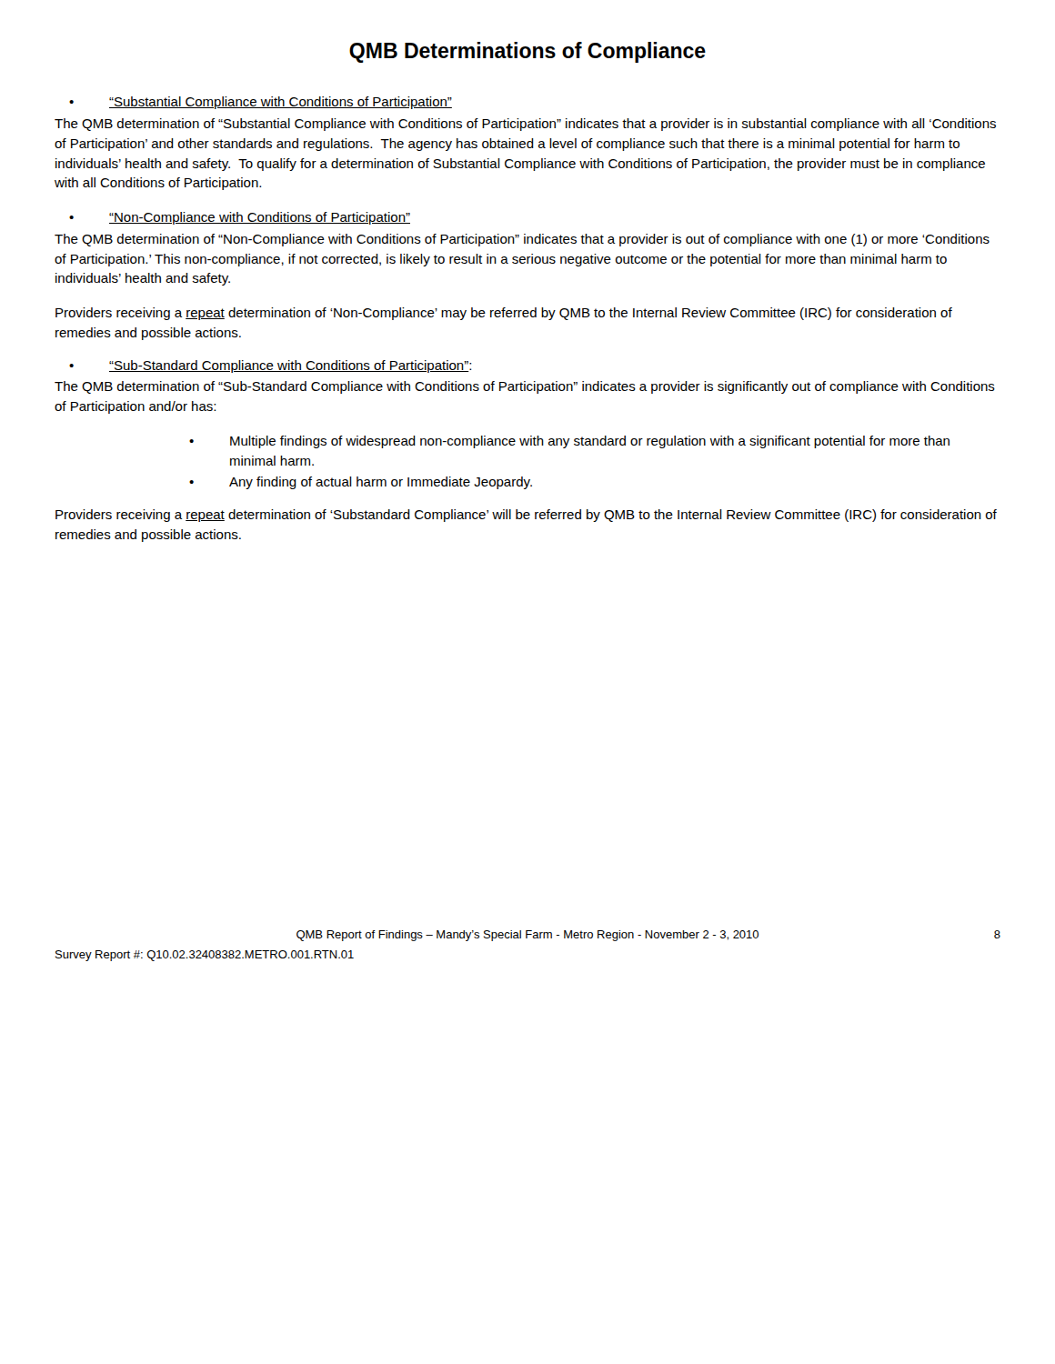QMB Determinations of Compliance
•“Substantial Compliance with Conditions of Participation”
The QMB determination of “Substantial Compliance with Conditions of Participation” indicates that a provider is in substantial compliance with all ‘Conditions of Participation’ and other standards and regulations. The agency has obtained a level of compliance such that there is a minimal potential for harm to individuals’ health and safety. To qualify for a determination of Substantial Compliance with Conditions of Participation, the provider must be in compliance with all Conditions of Participation.
•“Non-Compliance with Conditions of Participation”
The QMB determination of “Non-Compliance with Conditions of Participation” indicates that a provider is out of compliance with one (1) or more ‘Conditions of Participation.’ This non-compliance, if not corrected, is likely to result in a serious negative outcome or the potential for more than minimal harm to individuals’ health and safety.
Providers receiving a repeat determination of ‘Non-Compliance’ may be referred by QMB to the Internal Review Committee (IRC) for consideration of remedies and possible actions.
•“Sub-Standard Compliance with Conditions of Participation”:
The QMB determination of “Sub-Standard Compliance with Conditions of Participation” indicates a provider is significantly out of compliance with Conditions of Participation and/or has:
•Multiple findings of widespread non-compliance with any standard or regulation with a significant potential for more than minimal harm.
•Any finding of actual harm or Immediate Jeopardy.
Providers receiving a repeat determination of ‘Substandard Compliance’ will be referred by QMB to the Internal Review Committee (IRC) for consideration of remedies and possible actions.
QMB Report of Findings – Mandy’s Special Farm - Metro Region - November 2 - 3, 2010 8
Survey Report #: Q10.02.32408382.METRO.001.RTN.01